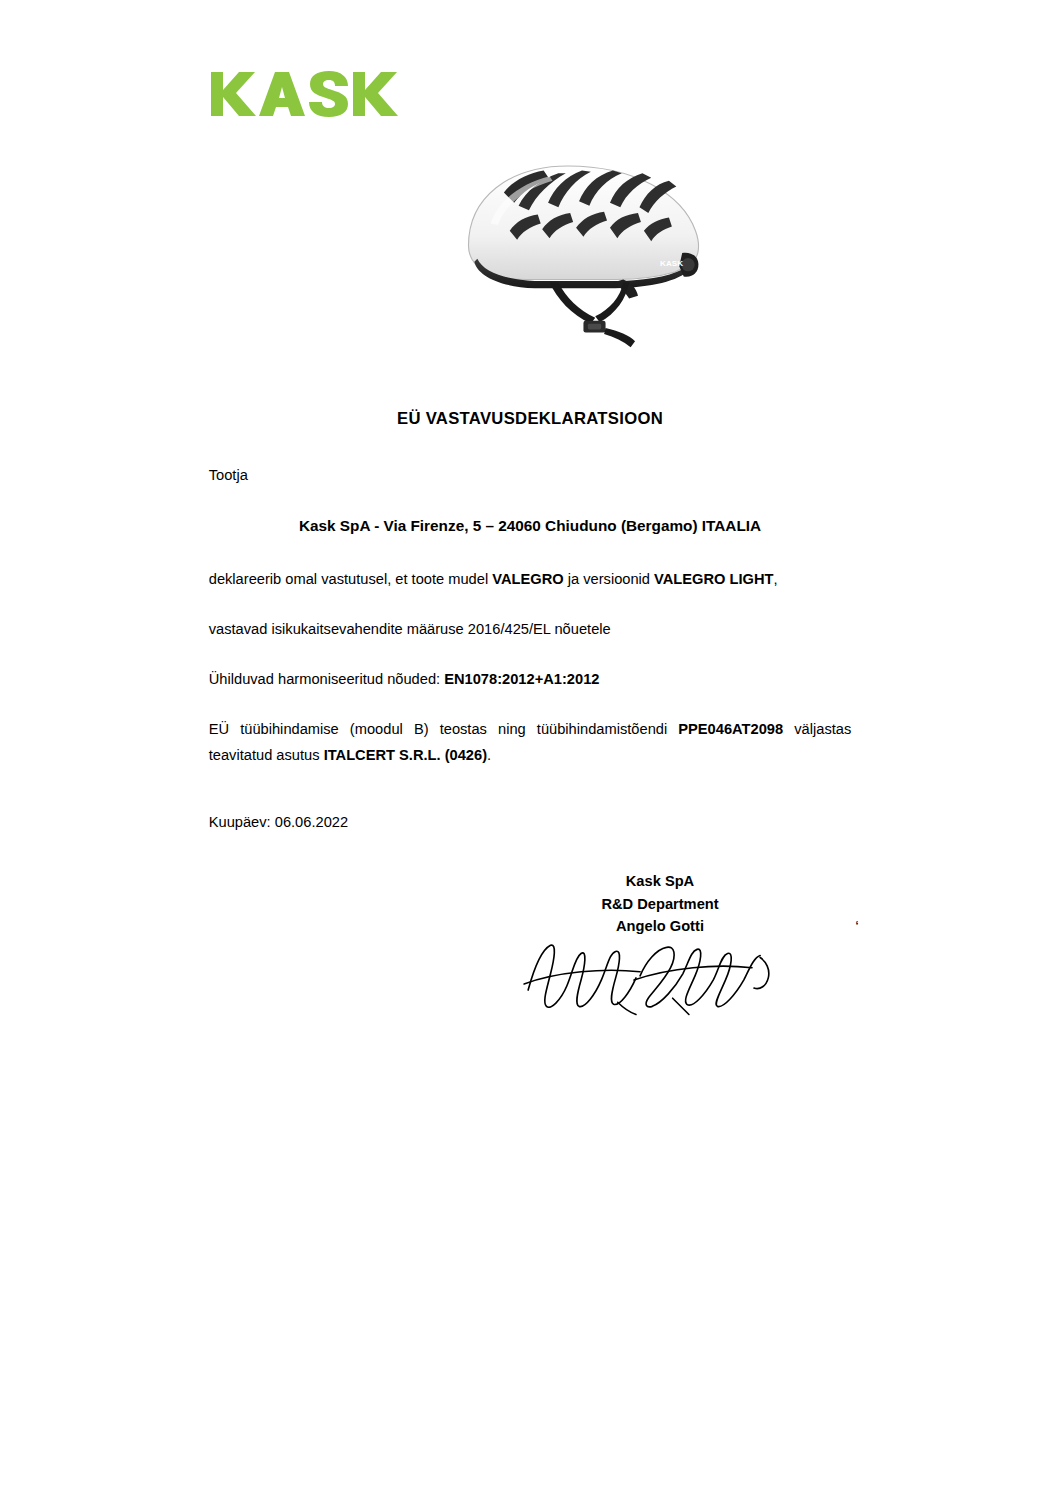KASK
EÜ VASTAVUSDEKLARATSIOON
Tootja
Kask SpA - Via Firenze, 5 – 24060 Chiuduno (Bergamo) ITAALIA
deklareerib omal vastutusel, et toote mudel VALEGRO ja versioonid VALEGRO LIGHT,
vastavad isikukaitsevahendite määruse 2016/425/EL nõuetele
Ühilduvad harmoniseeritud nõuded: EN1078:2012+A1:2012
EÜ tüübihindamise (moodul B) teostas ning tüübihindamistõendi PPE046AT2098 väljastas teavitatud asutus ITALCERT S.R.L. (0426).
Kuupäev: 06.06.2022
Kask SpA
R&D Department
Angelo Gotti
‘